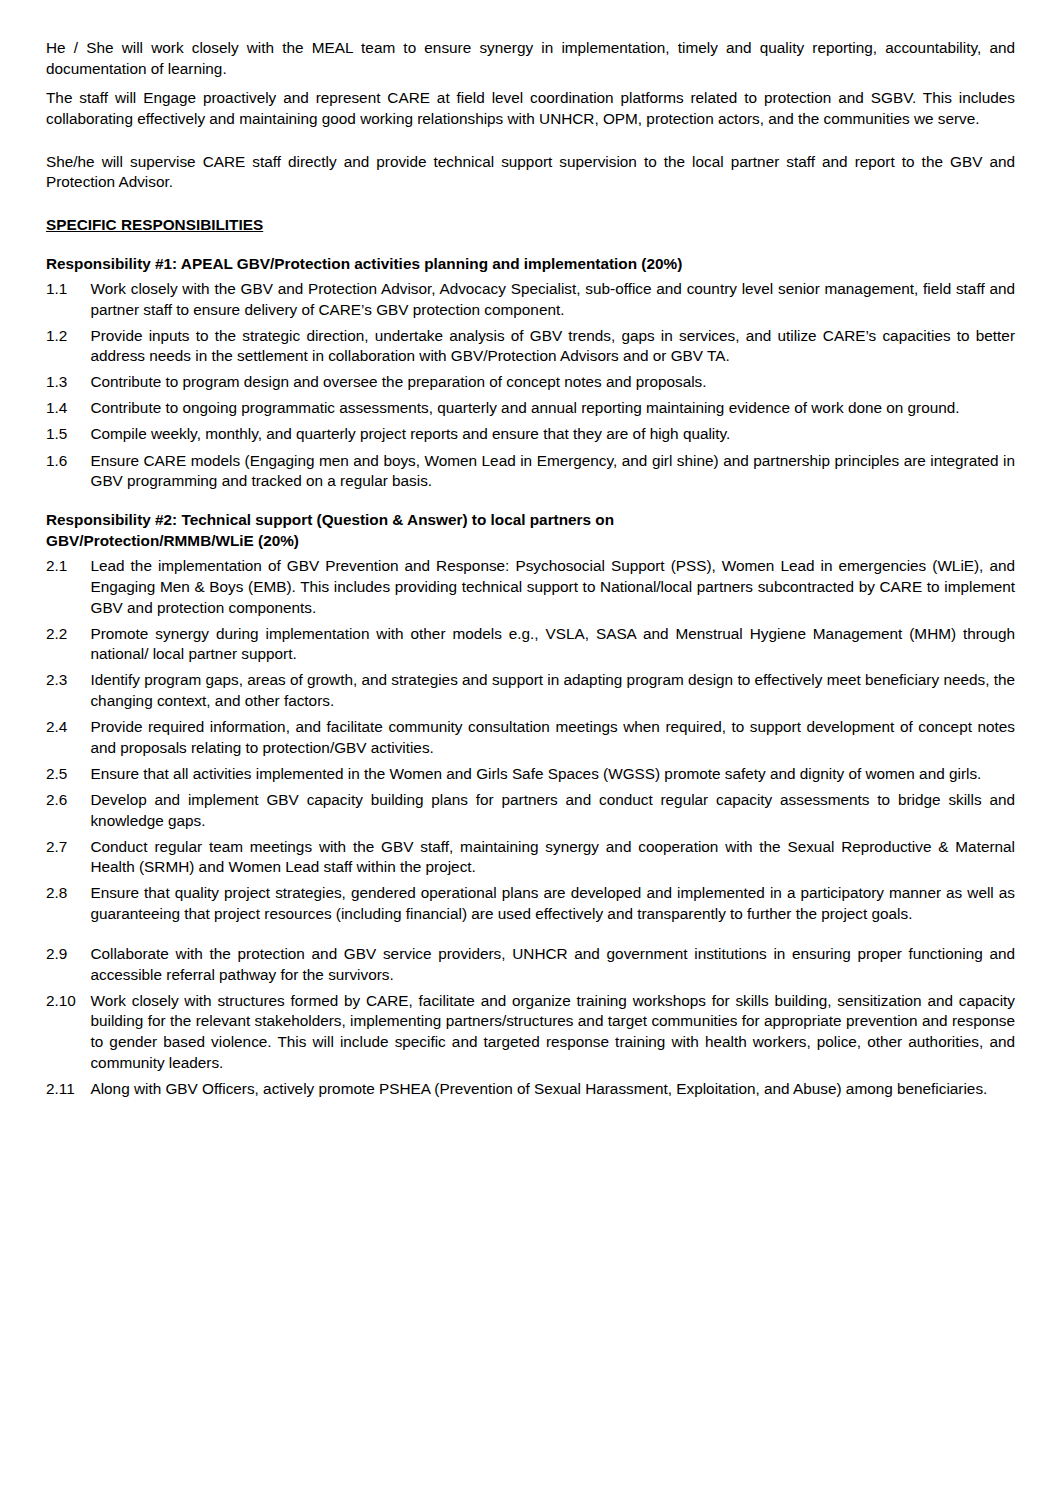He / She will work closely with the MEAL team to ensure synergy in implementation, timely and quality reporting, accountability, and documentation of learning.
The staff will Engage proactively and represent CARE at field level coordination platforms related to protection and SGBV. This includes collaborating effectively and maintaining good working relationships with UNHCR, OPM, protection actors, and the communities we serve.
She/he will supervise CARE staff directly and provide technical support supervision to the local partner staff and report to the GBV and Protection Advisor.
SPECIFIC RESPONSIBILITIES
Responsibility #1: APEAL GBV/Protection activities planning and implementation (20%)
1.1 Work closely with the GBV and Protection Advisor, Advocacy Specialist, sub-office and country level senior management, field staff and partner staff to ensure delivery of CARE’s GBV protection component.
1.2 Provide inputs to the strategic direction, undertake analysis of GBV trends, gaps in services, and utilize CARE’s capacities to better address needs in the settlement in collaboration with GBV/Protection Advisors and or GBV TA.
1.3 Contribute to program design and oversee the preparation of concept notes and proposals.
1.4 Contribute to ongoing programmatic assessments, quarterly and annual reporting maintaining evidence of work done on ground.
1.5 Compile weekly, monthly, and quarterly project reports and ensure that they are of high quality.
1.6 Ensure CARE models (Engaging men and boys, Women Lead in Emergency, and girl shine) and partnership principles are integrated in GBV programming and tracked on a regular basis.
Responsibility #2: Technical support (Question & Answer) to local partners on
GBV/Protection/RMMB/WLiE (20%)
2.1 Lead the implementation of GBV Prevention and Response: Psychosocial Support (PSS), Women Lead in emergencies (WLiE), and Engaging Men & Boys (EMB). This includes providing technical support to National/local partners subcontracted by CARE to implement GBV and protection components.
2.2 Promote synergy during implementation with other models e.g., VSLA, SASA and Menstrual Hygiene Management (MHM) through national/ local partner support.
2.3 Identify program gaps, areas of growth, and strategies and support in adapting program design to effectively meet beneficiary needs, the changing context, and other factors.
2.4 Provide required information, and facilitate community consultation meetings when required, to support development of concept notes and proposals relating to protection/GBV activities.
2.5 Ensure that all activities implemented in the Women and Girls Safe Spaces (WGSS) promote safety and dignity of women and girls.
2.6 Develop and implement GBV capacity building plans for partners and conduct regular capacity assessments to bridge skills and knowledge gaps.
2.7 Conduct regular team meetings with the GBV staff, maintaining synergy and cooperation with the Sexual Reproductive & Maternal Health (SRMH) and Women Lead staff within the project.
2.8 Ensure that quality project strategies, gendered operational plans are developed and implemented in a participatory manner as well as guaranteeing that project resources (including financial) are used effectively and transparently to further the project goals.
2.9 Collaborate with the protection and GBV service providers, UNHCR and government institutions in ensuring proper functioning and accessible referral pathway for the survivors.
2.10 Work closely with structures formed by CARE, facilitate and organize training workshops for skills building, sensitization and capacity building for the relevant stakeholders, implementing partners/structures and target communities for appropriate prevention and response to gender based violence. This will include specific and targeted response training with health workers, police, other authorities, and community leaders.
2.11 Along with GBV Officers, actively promote PSHEA (Prevention of Sexual Harassment, Exploitation, and Abuse) among beneficiaries.